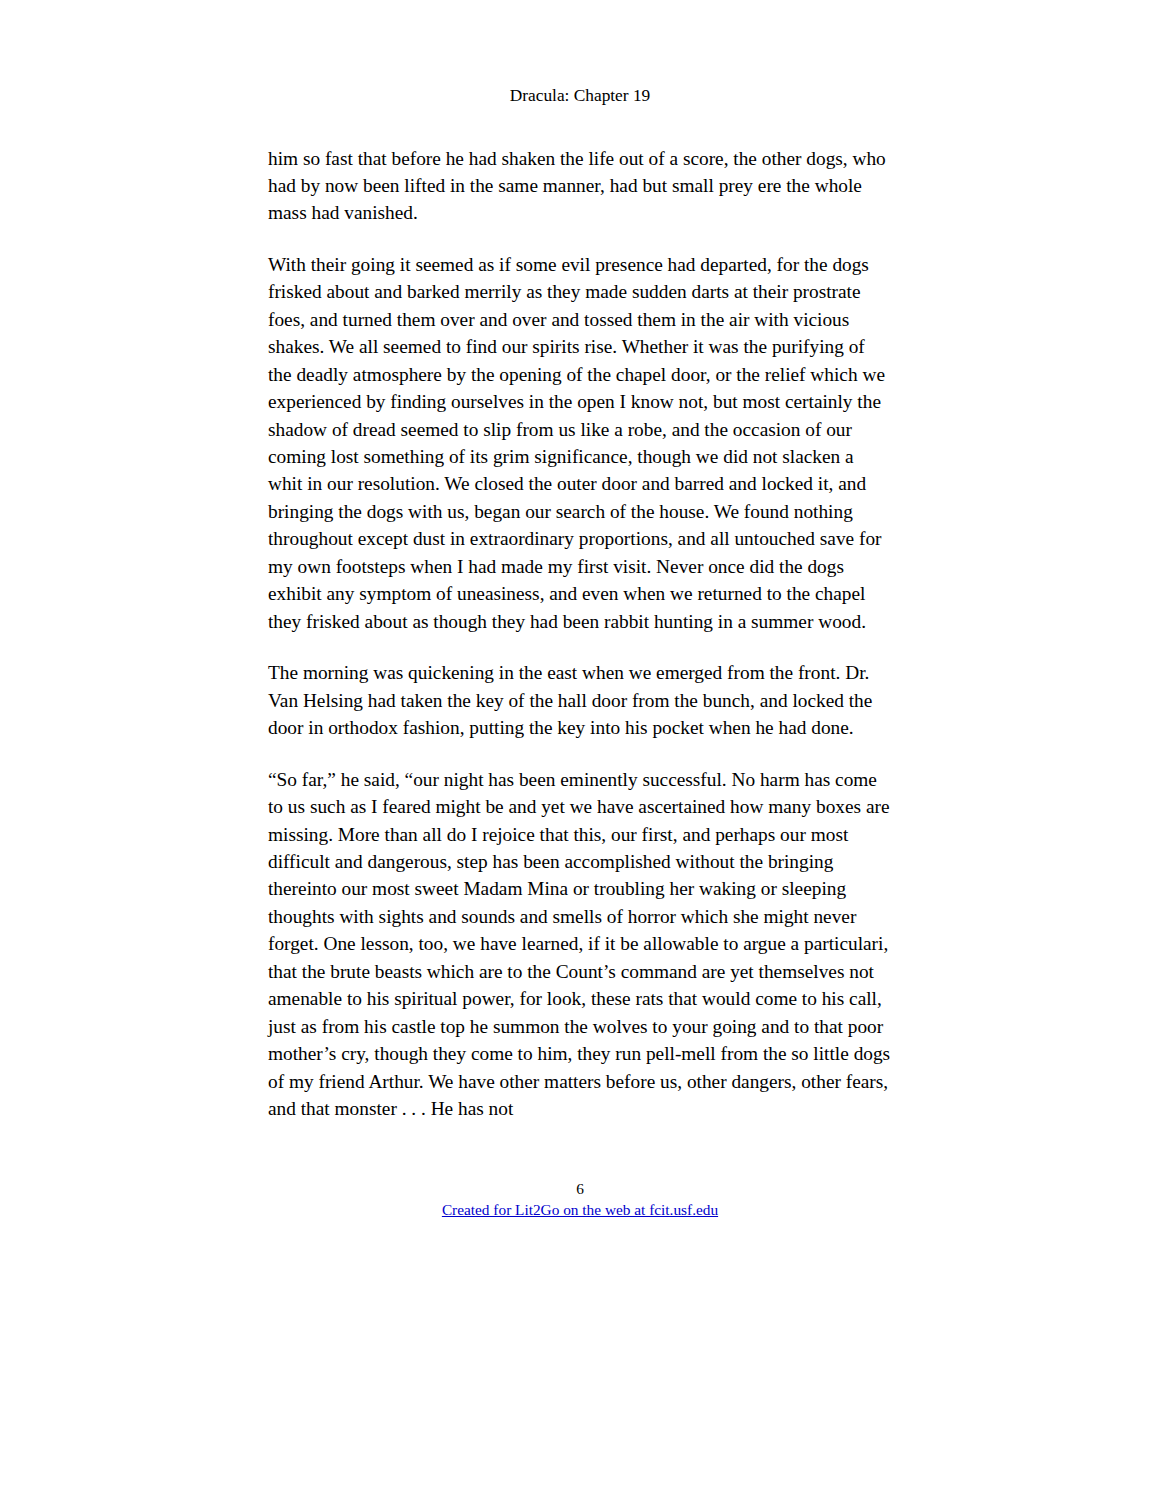Dracula: Chapter 19
him so fast that before he had shaken the life out of a score, the other dogs, who had by now been lifted in the same manner, had but small prey ere the whole mass had vanished.
With their going it seemed as if some evil presence had departed, for the dogs frisked about and barked merrily as they made sudden darts at their prostrate foes, and turned them over and over and tossed them in the air with vicious shakes. We all seemed to find our spirits rise. Whether it was the purifying of the deadly atmosphere by the opening of the chapel door, or the relief which we experienced by finding ourselves in the open I know not, but most certainly the shadow of dread seemed to slip from us like a robe, and the occasion of our coming lost something of its grim significance, though we did not slacken a whit in our resolution. We closed the outer door and barred and locked it, and bringing the dogs with us, began our search of the house. We found nothing throughout except dust in extraordinary proportions, and all untouched save for my own footsteps when I had made my first visit. Never once did the dogs exhibit any symptom of uneasiness, and even when we returned to the chapel they frisked about as though they had been rabbit hunting in a summer wood.
The morning was quickening in the east when we emerged from the front. Dr. Van Helsing had taken the key of the hall door from the bunch, and locked the door in orthodox fashion, putting the key into his pocket when he had done.
“So far,” he said, “our night has been eminently successful. No harm has come to us such as I feared might be and yet we have ascertained how many boxes are missing. More than all do I rejoice that this, our first, and perhaps our most difficult and dangerous, step has been accomplished without the bringing thereinto our most sweet Madam Mina or troubling her waking or sleeping thoughts with sights and sounds and smells of horror which she might never forget. One lesson, too, we have learned, if it be allowable to argue a particulari, that the brute beasts which are to the Count’s command are yet themselves not amenable to his spiritual power, for look, these rats that would come to his call, just as from his castle top he summon the wolves to your going and to that poor mother’s cry, though they come to him, they run pell-mell from the so little dogs of my friend Arthur. We have other matters before us, other dangers, other fears, and that monster . . . He has not
6
Created for Lit2Go on the web at fcit.usf.edu